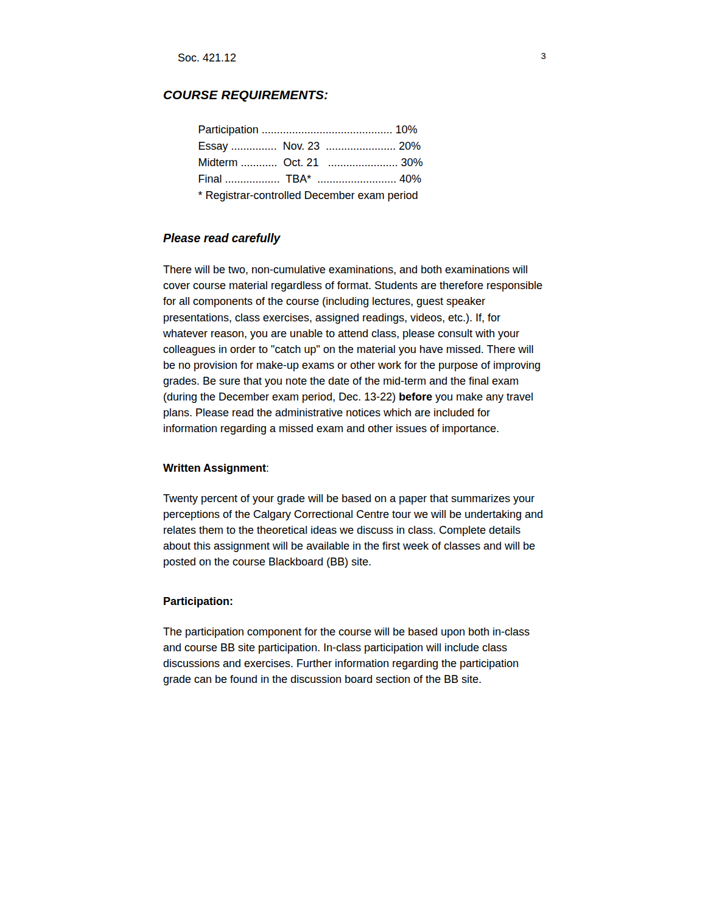Soc. 421.12
3
COURSE REQUIREMENTS:
Participation ........................................... 10%
Essay ............... Nov. 23 ....................... 20%
Midterm ............ Oct. 21 ....................... 30%
Final .................. TBA* .......................... 40%
* Registrar-controlled December exam period
Please read carefully
There will be two, non-cumulative examinations, and both examinations will cover course material regardless of format. Students are therefore responsible for all components of the course (including lectures, guest speaker presentations, class exercises, assigned readings, videos, etc.). If, for whatever reason, you are unable to attend class, please consult with your colleagues in order to "catch up" on the material you have missed. There will be no provision for make-up exams or other work for the purpose of improving grades. Be sure that you note the date of the mid-term and the final exam (during the December exam period, Dec. 13-22) before you make any travel plans. Please read the administrative notices which are included for information regarding a missed exam and other issues of importance.
Written Assignment:
Twenty percent of your grade will be based on a paper that summarizes your perceptions of the Calgary Correctional Centre tour we will be undertaking and relates them to the theoretical ideas we discuss in class. Complete details about this assignment will be available in the first week of classes and will be posted on the course Blackboard (BB) site.
Participation:
The participation component for the course will be based upon both in-class and course BB site participation. In-class participation will include class discussions and exercises. Further information regarding the participation grade can be found in the discussion board section of the BB site.